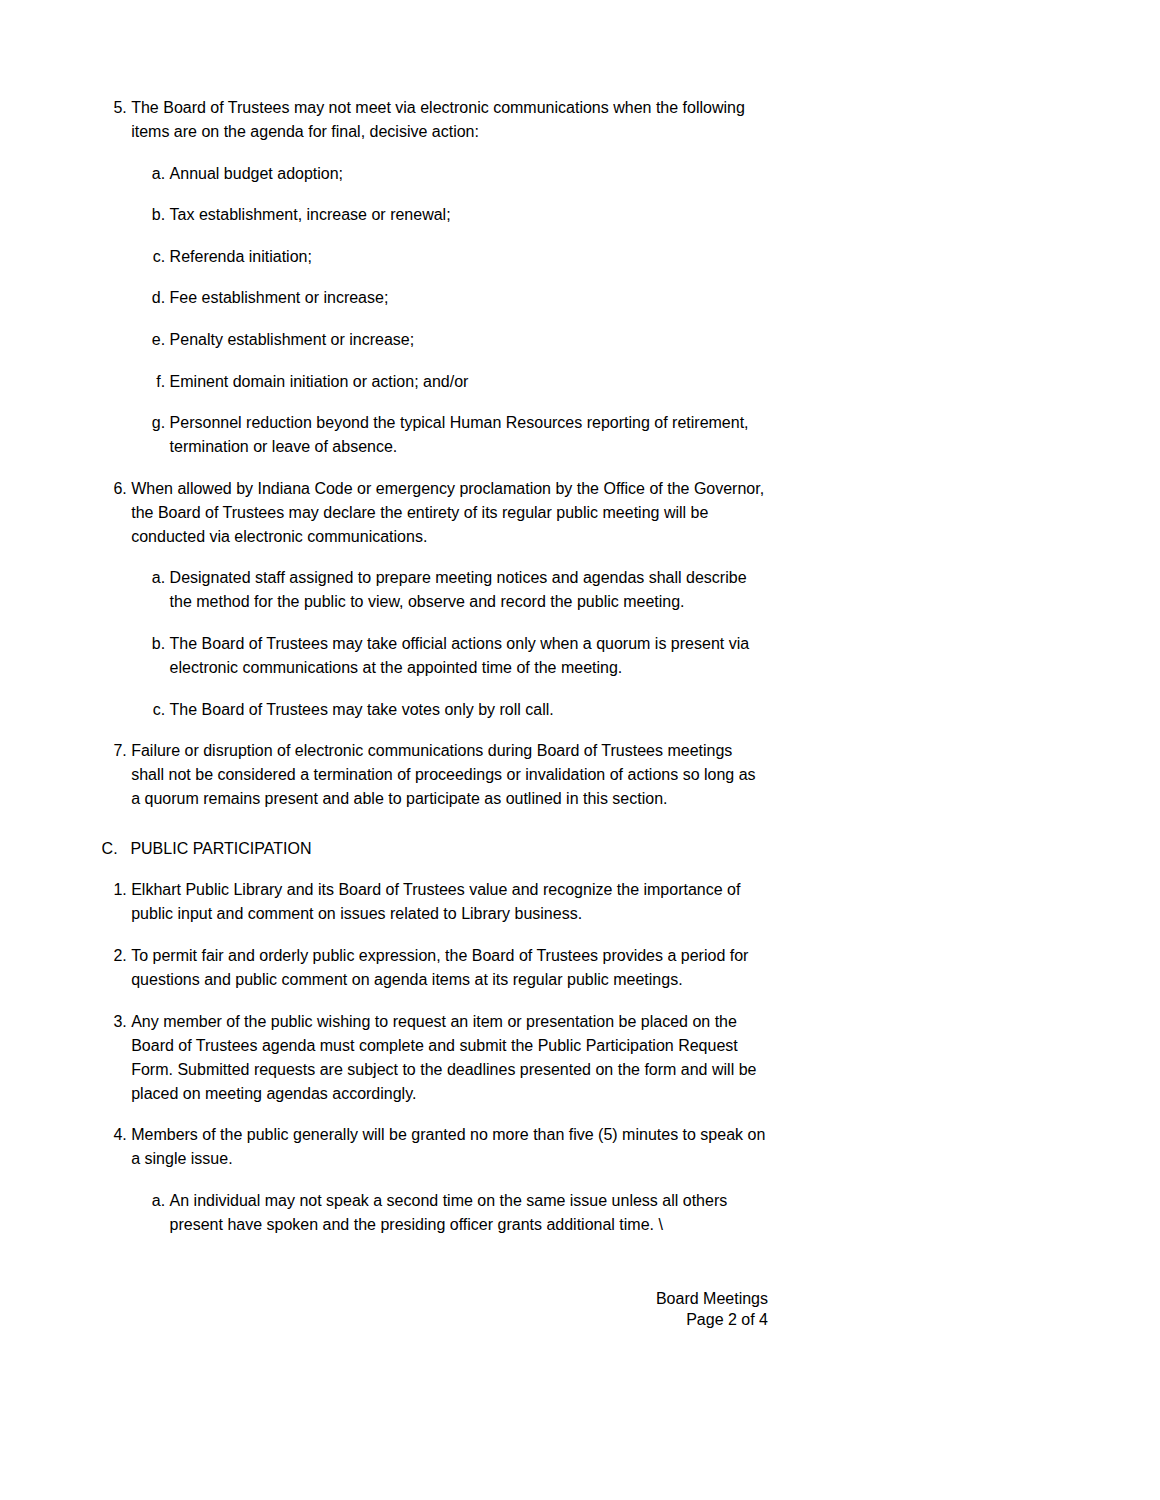The Board of Trustees may not meet via electronic communications when the following items are on the agenda for final, decisive action:
Annual budget adoption;
Tax establishment, increase or renewal;
Referenda initiation;
Fee establishment or increase;
Penalty establishment or increase;
Eminent domain initiation or action; and/or
Personnel reduction beyond the typical Human Resources reporting of retirement, termination or leave of absence.
When allowed by Indiana Code or emergency proclamation by the Office of the Governor, the Board of Trustees may declare the entirety of its regular public meeting will be conducted via electronic communications.
Designated staff assigned to prepare meeting notices and agendas shall describe the method for the public to view, observe and record the public meeting.
The Board of Trustees may take official actions only when a quorum is present via electronic communications at the appointed time of the meeting.
The Board of Trustees may take votes only by roll call.
Failure or disruption of electronic communications during Board of Trustees meetings shall not be considered a termination of proceedings or invalidation of actions so long as a quorum remains present and able to participate as outlined in this section.
C. PUBLIC PARTICIPATION
Elkhart Public Library and its Board of Trustees value and recognize the importance of public input and comment on issues related to Library business.
To permit fair and orderly public expression, the Board of Trustees provides a period for questions and public comment on agenda items at its regular public meetings.
Any member of the public wishing to request an item or presentation be placed on the Board of Trustees agenda must complete and submit the Public Participation Request Form. Submitted requests are subject to the deadlines presented on the form and will be placed on meeting agendas accordingly.
Members of the public generally will be granted no more than five (5) minutes to speak on a single issue.
An individual may not speak a second time on the same issue unless all others present have spoken and the presiding officer grants additional time. \
Board Meetings
Page 2 of 4